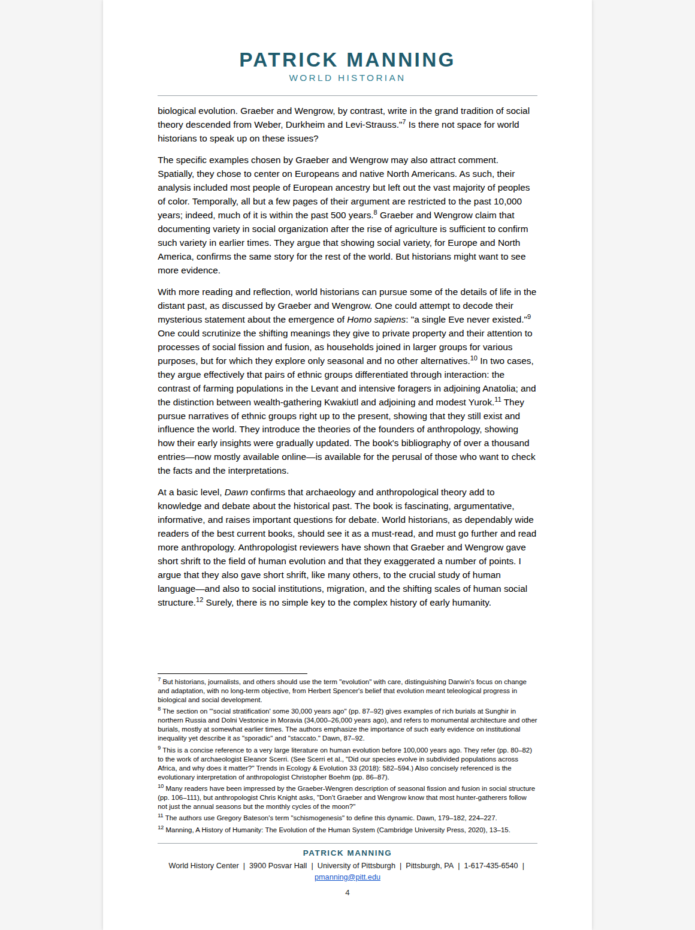PATRICK MANNING
WORLD HISTORIAN
biological evolution. Graeber and Wengrow, by contrast, write in the grand tradition of social theory descended from Weber, Durkheim and Levi-Strauss."7 Is there not space for world historians to speak up on these issues?
The specific examples chosen by Graeber and Wengrow may also attract comment. Spatially, they chose to center on Europeans and native North Americans. As such, their analysis included most people of European ancestry but left out the vast majority of peoples of color. Temporally, all but a few pages of their argument are restricted to the past 10,000 years; indeed, much of it is within the past 500 years.8 Graeber and Wengrow claim that documenting variety in social organization after the rise of agriculture is sufficient to confirm such variety in earlier times. They argue that showing social variety, for Europe and North America, confirms the same story for the rest of the world. But historians might want to see more evidence.
With more reading and reflection, world historians can pursue some of the details of life in the distant past, as discussed by Graeber and Wengrow. One could attempt to decode their mysterious statement about the emergence of Homo sapiens: "a single Eve never existed."9 One could scrutinize the shifting meanings they give to private property and their attention to processes of social fission and fusion, as households joined in larger groups for various purposes, but for which they explore only seasonal and no other alternatives.10 In two cases, they argue effectively that pairs of ethnic groups differentiated through interaction: the contrast of farming populations in the Levant and intensive foragers in adjoining Anatolia; and the distinction between wealth-gathering Kwakiutl and adjoining and modest Yurok.11 They pursue narratives of ethnic groups right up to the present, showing that they still exist and influence the world. They introduce the theories of the founders of anthropology, showing how their early insights were gradually updated. The book's bibliography of over a thousand entries—now mostly available online—is available for the perusal of those who want to check the facts and the interpretations.
At a basic level, Dawn confirms that archaeology and anthropological theory add to knowledge and debate about the historical past. The book is fascinating, argumentative, informative, and raises important questions for debate. World historians, as dependably wide readers of the best current books, should see it as a must-read, and must go further and read more anthropology. Anthropologist reviewers have shown that Graeber and Wengrow gave short shrift to the field of human evolution and that they exaggerated a number of points. I argue that they also gave short shrift, like many others, to the crucial study of human language—and also to social institutions, migration, and the shifting scales of human social structure.12 Surely, there is no simple key to the complex history of early humanity.
7 But historians, journalists, and others should use the term "evolution" with care, distinguishing Darwin's focus on change and adaptation, with no long-term objective, from Herbert Spencer's belief that evolution meant teleological progress in biological and social development.
8 The section on "'social stratification' some 30,000 years ago" (pp. 87–92) gives examples of rich burials at Sunghir in northern Russia and Dolni Vestonice in Moravia (34,000–26,000 years ago), and refers to monumental architecture and other burials, mostly at somewhat earlier times. The authors emphasize the importance of such early evidence on institutional inequality yet describe it as "sporadic" and "staccato." Dawn, 87–92.
9 This is a concise reference to a very large literature on human evolution before 100,000 years ago. They refer (pp. 80–82) to the work of archaeologist Eleanor Scerri. (See Scerri et al., "Did our species evolve in subdivided populations across Africa, and why does it matter?" Trends in Ecology & Evolution 33 (2018): 582–594.) Also concisely referenced is the evolutionary interpretation of anthropologist Christopher Boehm (pp. 86–87).
10 Many readers have been impressed by the Graeber-Wengren description of seasonal fission and fusion in social structure (pp. 106–111), but anthropologist Chris Knight asks, "Don't Graeber and Wengrow know that most hunter-gatherers follow not just the annual seasons but the monthly cycles of the moon?"
11 The authors use Gregory Bateson's term "schismogenesis" to define this dynamic. Dawn, 179–182, 224–227.
12 Manning, A History of Humanity: The Evolution of the Human System (Cambridge University Press, 2020), 13–15.
PATRICK MANNING
World History Center | 3900 Posvar Hall | University of Pittsburgh | Pittsburgh, PA | 1-617-435-6540 | pmanning@pitt.edu
4